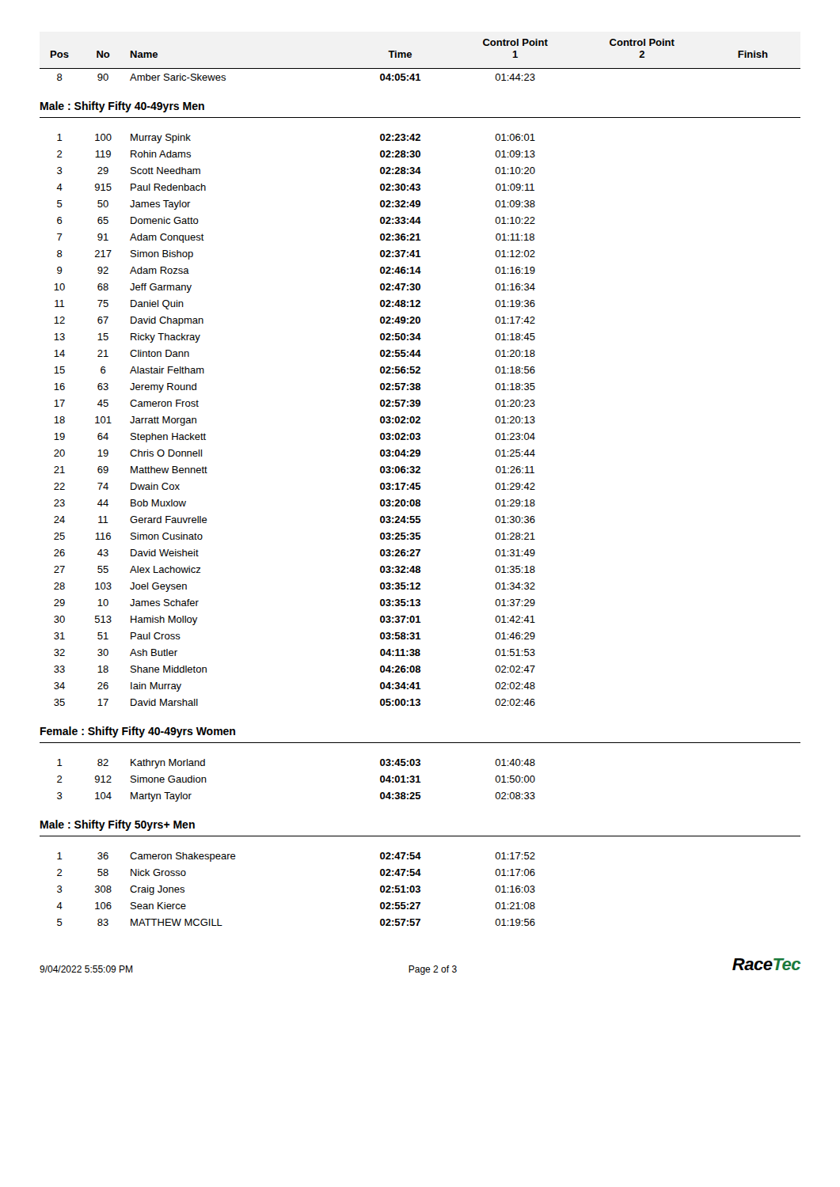| Pos | No | Name | Time | Control Point 1 | Control Point 2 | Finish |
| --- | --- | --- | --- | --- | --- | --- |
| 8 | 90 | Amber Saric-Skewes | 04:05:41 | 01:44:23 | | |
Male : Shifty Fifty 40-49yrs Men
| 1 | 100 | Murray Spink | 02:23:42 | 01:06:01 | | |
| 2 | 119 | Rohin Adams | 02:28:30 | 01:09:13 | | |
| 3 | 29 | Scott Needham | 02:28:34 | 01:10:20 | | |
| 4 | 915 | Paul Redenbach | 02:30:43 | 01:09:11 | | |
| 5 | 50 | James Taylor | 02:32:49 | 01:09:38 | | |
| 6 | 65 | Domenic Gatto | 02:33:44 | 01:10:22 | | |
| 7 | 91 | Adam Conquest | 02:36:21 | 01:11:18 | | |
| 8 | 217 | Simon Bishop | 02:37:41 | 01:12:02 | | |
| 9 | 92 | Adam Rozsa | 02:46:14 | 01:16:19 | | |
| 10 | 68 | Jeff Garmany | 02:47:30 | 01:16:34 | | |
| 11 | 75 | Daniel Quin | 02:48:12 | 01:19:36 | | |
| 12 | 67 | David Chapman | 02:49:20 | 01:17:42 | | |
| 13 | 15 | Ricky Thackray | 02:50:34 | 01:18:45 | | |
| 14 | 21 | Clinton Dann | 02:55:44 | 01:20:18 | | |
| 15 | 6 | Alastair Feltham | 02:56:52 | 01:18:56 | | |
| 16 | 63 | Jeremy Round | 02:57:38 | 01:18:35 | | |
| 17 | 45 | Cameron Frost | 02:57:39 | 01:20:23 | | |
| 18 | 101 | Jarratt Morgan | 03:02:02 | 01:20:13 | | |
| 19 | 64 | Stephen Hackett | 03:02:03 | 01:23:04 | | |
| 20 | 19 | Chris O Donnell | 03:04:29 | 01:25:44 | | |
| 21 | 69 | Matthew Bennett | 03:06:32 | 01:26:11 | | |
| 22 | 74 | Dwain Cox | 03:17:45 | 01:29:42 | | |
| 23 | 44 | Bob Muxlow | 03:20:08 | 01:29:18 | | |
| 24 | 11 | Gerard Fauvrelle | 03:24:55 | 01:30:36 | | |
| 25 | 116 | Simon Cusinato | 03:25:35 | 01:28:21 | | |
| 26 | 43 | David Weisheit | 03:26:27 | 01:31:49 | | |
| 27 | 55 | Alex Lachowicz | 03:32:48 | 01:35:18 | | |
| 28 | 103 | Joel Geysen | 03:35:12 | 01:34:32 | | |
| 29 | 10 | James Schafer | 03:35:13 | 01:37:29 | | |
| 30 | 513 | Hamish Molloy | 03:37:01 | 01:42:41 | | |
| 31 | 51 | Paul Cross | 03:58:31 | 01:46:29 | | |
| 32 | 30 | Ash Butler | 04:11:38 | 01:51:53 | | |
| 33 | 18 | Shane Middleton | 04:26:08 | 02:02:47 | | |
| 34 | 26 | Iain Murray | 04:34:41 | 02:02:48 | | |
| 35 | 17 | David Marshall | 05:00:13 | 02:02:46 | | |
Female : Shifty Fifty 40-49yrs Women
| 1 | 82 | Kathryn Morland | 03:45:03 | 01:40:48 | | |
| 2 | 912 | Simone Gaudion | 04:01:31 | 01:50:00 | | |
| 3 | 104 | Martyn Taylor | 04:38:25 | 02:08:33 | | |
Male : Shifty Fifty 50yrs+ Men
| 1 | 36 | Cameron Shakespeare | 02:47:54 | 01:17:52 | | |
| 2 | 58 | Nick Grosso | 02:47:54 | 01:17:06 | | |
| 3 | 308 | Craig Jones | 02:51:03 | 01:16:03 | | |
| 4 | 106 | Sean Kierce | 02:55:27 | 01:21:08 | | |
| 5 | 83 | MATTHEW MCGILL | 02:57:57 | 01:19:56 | | |
9/04/2022 5:55:09 PM
Page 2 of 3
RaceTec